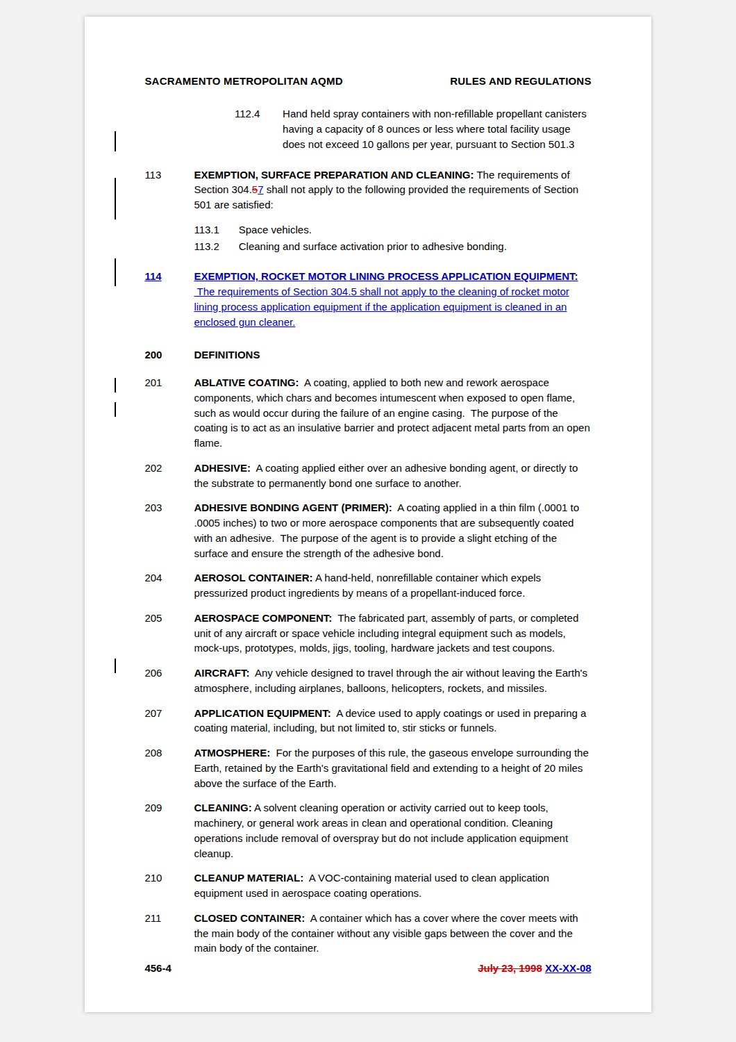SACRAMENTO METROPOLITAN AQMD
RULES AND REGULATIONS
112.4
Hand held spray containers with non-refillable propellant canisters having a capacity of 8 ounces or less where total facility usage does not exceed 10 gallons per year, pursuant to Section 501.3
113
EXEMPTION, SURFACE PREPARATION AND CLEANING: The requirements of Section 304.57 shall not apply to the following provided the requirements of Section 501 are satisfied:
113.1
Space vehicles.
113.2
Cleaning and surface activation prior to adhesive bonding.
114
EXEMPTION, ROCKET MOTOR LINING PROCESS APPLICATION EQUIPMENT: The requirements of Section 304.5 shall not apply to the cleaning of rocket motor lining process application equipment if the application equipment is cleaned in an enclosed gun cleaner.
200
DEFINITIONS
201
ABLATIVE COATING: A coating, applied to both new and rework aerospace components, which chars and becomes intumescent when exposed to open flame, such as would occur during the failure of an engine casing. The purpose of the coating is to act as an insulative barrier and protect adjacent metal parts from an open flame.
202
ADHESIVE: A coating applied either over an adhesive bonding agent, or directly to the substrate to permanently bond one surface to another.
203
ADHESIVE BONDING AGENT (PRIMER): A coating applied in a thin film (.0001 to .0005 inches) to two or more aerospace components that are subsequently coated with an adhesive. The purpose of the agent is to provide a slight etching of the surface and ensure the strength of the adhesive bond.
204
AEROSOL CONTAINER: A hand-held, nonrefillable container which expels pressurized product ingredients by means of a propellant-induced force.
205
AEROSPACE COMPONENT: The fabricated part, assembly of parts, or completed unit of any aircraft or space vehicle including integral equipment such as models, mock-ups, prototypes, molds, jigs, tooling, hardware jackets and test coupons.
206
AIRCRAFT: Any vehicle designed to travel through the air without leaving the Earth's atmosphere, including airplanes, balloons, helicopters, rockets, and missiles.
207
APPLICATION EQUIPMENT: A device used to apply coatings or used in preparing a coating material, including, but not limited to, stir sticks or funnels.
208
ATMOSPHERE: For the purposes of this rule, the gaseous envelope surrounding the Earth, retained by the Earth's gravitational field and extending to a height of 20 miles above the surface of the Earth.
209
CLEANING: A solvent cleaning operation or activity carried out to keep tools, machinery, or general work areas in clean and operational condition. Cleaning operations include removal of overspray but do not include application equipment cleanup.
210
CLEANUP MATERIAL: A VOC-containing material used to clean application equipment used in aerospace coating operations.
211
CLOSED CONTAINER: A container which has a cover where the cover meets with the main body of the container without any visible gaps between the cover and the main body of the container.
456-4
July 23, 1998 XX-XX-08